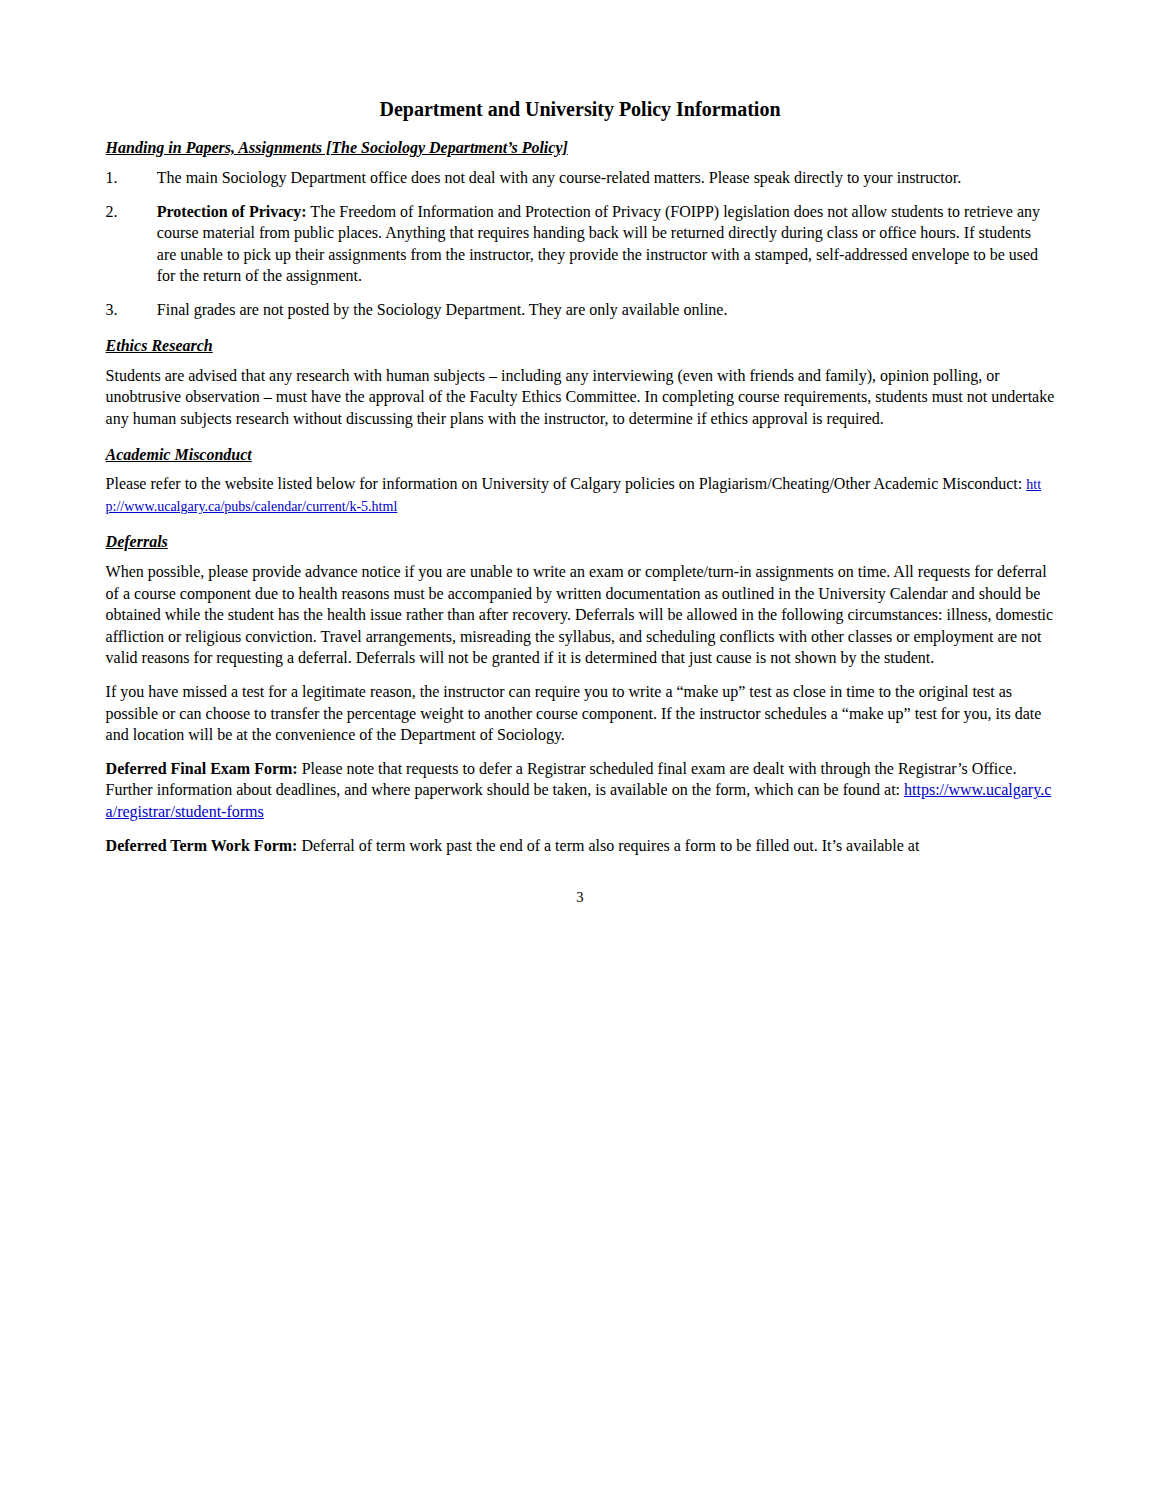Department and University Policy Information
Handing in Papers, Assignments [The Sociology Department’s Policy]
1. The main Sociology Department office does not deal with any course-related matters. Please speak directly to your instructor.
2. Protection of Privacy: The Freedom of Information and Protection of Privacy (FOIPP) legislation does not allow students to retrieve any course material from public places. Anything that requires handing back will be returned directly during class or office hours. If students are unable to pick up their assignments from the instructor, they provide the instructor with a stamped, self-addressed envelope to be used for the return of the assignment.
3. Final grades are not posted by the Sociology Department. They are only available online.
Ethics Research
Students are advised that any research with human subjects – including any interviewing (even with friends and family), opinion polling, or unobtrusive observation – must have the approval of the Faculty Ethics Committee. In completing course requirements, students must not undertake any human subjects research without discussing their plans with the instructor, to determine if ethics approval is required.
Academic Misconduct
Please refer to the website listed below for information on University of Calgary policies on Plagiarism/Cheating/Other Academic Misconduct: http://www.ucalgary.ca/pubs/calendar/current/k-5.html
Deferrals
When possible, please provide advance notice if you are unable to write an exam or complete/turn-in assignments on time. All requests for deferral of a course component due to health reasons must be accompanied by written documentation as outlined in the University Calendar and should be obtained while the student has the health issue rather than after recovery. Deferrals will be allowed in the following circumstances: illness, domestic affliction or religious conviction. Travel arrangements, misreading the syllabus, and scheduling conflicts with other classes or employment are not valid reasons for requesting a deferral. Deferrals will not be granted if it is determined that just cause is not shown by the student.
If you have missed a test for a legitimate reason, the instructor can require you to write a “make up” test as close in time to the original test as possible or can choose to transfer the percentage weight to another course component. If the instructor schedules a “make up” test for you, its date and location will be at the convenience of the Department of Sociology.
Deferred Final Exam Form: Please note that requests to defer a Registrar scheduled final exam are dealt with through the Registrar’s Office. Further information about deadlines, and where paperwork should be taken, is available on the form, which can be found at: https://www.ucalgary.ca/registrar/student-forms
Deferred Term Work Form: Deferral of term work past the end of a term also requires a form to be filled out. It’s available at
3